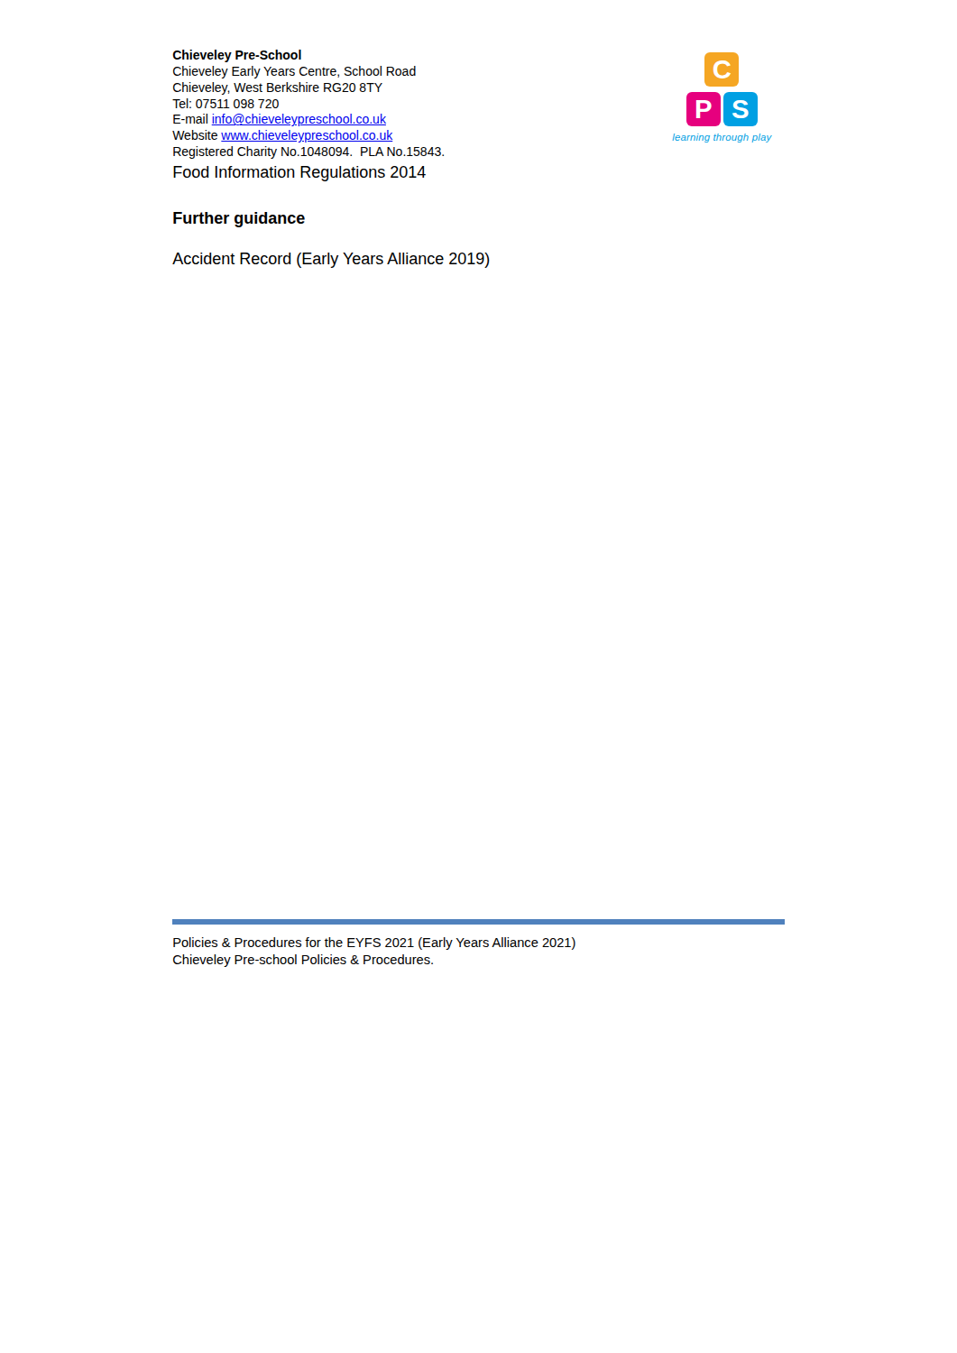Chieveley Pre-School
Chieveley Early Years Centre, School Road
Chieveley, West Berkshire RG20 8TY
Tel: 07511 098 720
E-mail info@chieveleypreschool.co.uk
Website www.chieveleypreschool.co.uk
Registered Charity No.1048094. PLA No.15843.
Food Information Regulations 2014
C
P
S
learning through play
Further guidance
Accident Record (Early Years Alliance 2019)
Policies & Procedures for the EYFS 2021 (Early Years Alliance 2021)
Chieveley Pre-school Policies & Procedures.